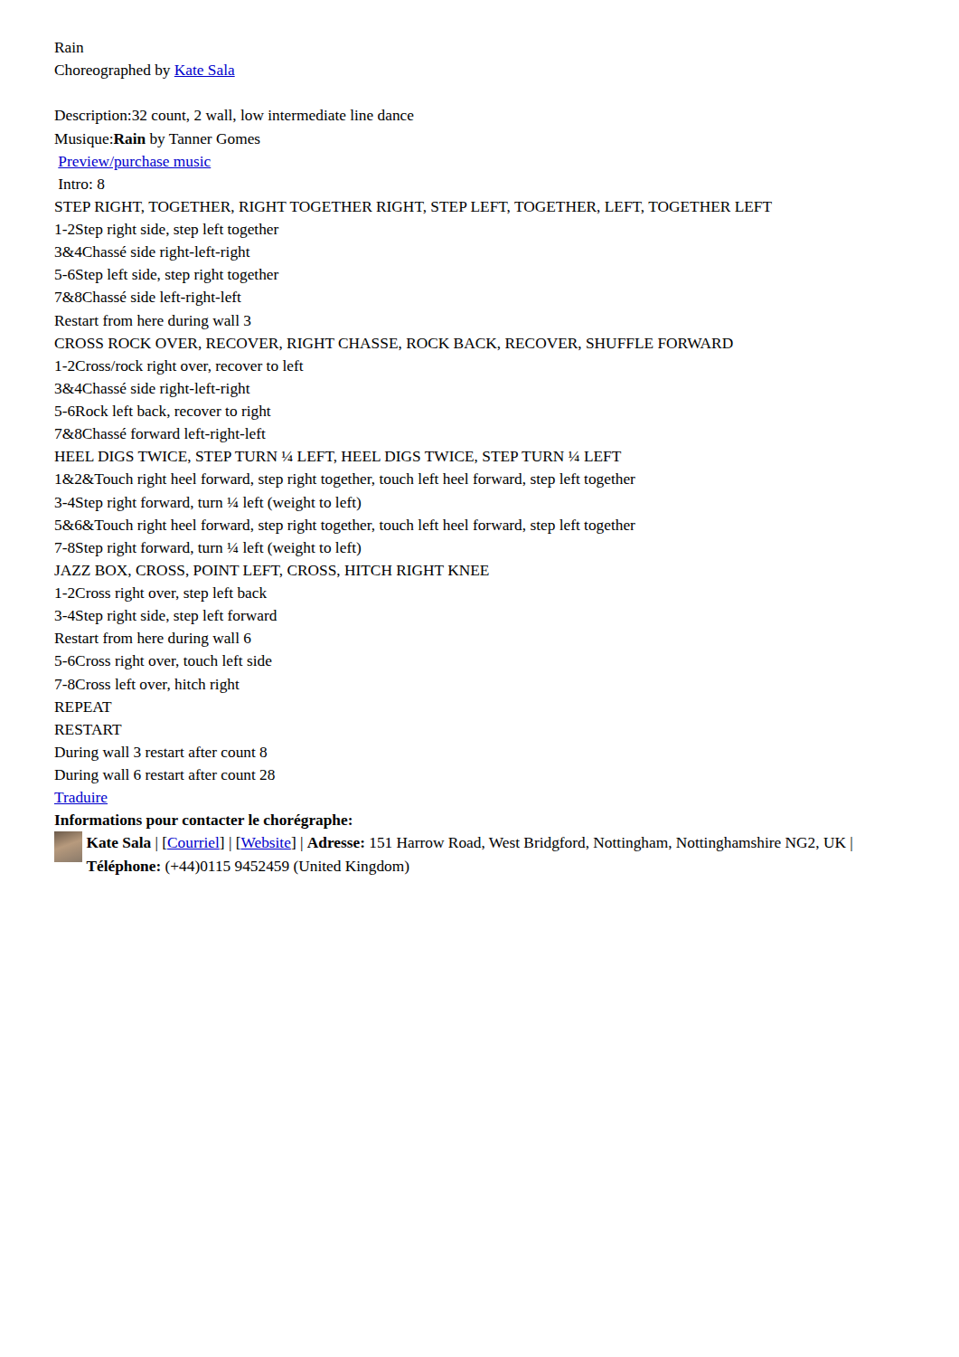Rain
Choreographed by Kate Sala
Description:32 count, 2 wall, low intermediate line dance
Musique:Rain by Tanner Gomes
Preview/purchase music
Intro: 8
STEP RIGHT, TOGETHER, RIGHT TOGETHER RIGHT, STEP LEFT, TOGETHER, LEFT, TOGETHER LEFT
1-2Step right side, step left together
3&4Chassé side right-left-right
5-6Step left side, step right together
7&8Chassé side left-right-left
Restart from here during wall 3
CROSS ROCK OVER, RECOVER, RIGHT CHASSE, ROCK BACK, RECOVER, SHUFFLE FORWARD
1-2Cross/rock right over, recover to left
3&4Chassé side right-left-right
5-6Rock left back, recover to right
7&8Chassé forward left-right-left
HEEL DIGS TWICE, STEP TURN ¼ LEFT, HEEL DIGS TWICE, STEP TURN ¼ LEFT
1&2&Touch right heel forward, step right together, touch left heel forward, step left together
3-4Step right forward, turn ¼ left (weight to left)
5&6&Touch right heel forward, step right together, touch left heel forward, step left together
7-8Step right forward, turn ¼ left (weight to left)
JAZZ BOX, CROSS, POINT LEFT, CROSS, HITCH RIGHT KNEE
1-2Cross right over, step left back
3-4Step right side, step left forward
Restart from here during wall 6
5-6Cross right over, touch left side
7-8Cross left over, hitch right
REPEAT
RESTART
During wall 3 restart after count 8
During wall 6 restart after count 28
Traduire
Informations pour contacter le chorégraphe:
Kate Sala | [Courriel] | [Website] | Adresse: 151 Harrow Road, West Bridgford, Nottingham, Nottinghamshire NG2, UK | Téléphone: (+44)0115 9452459 (United Kingdom)